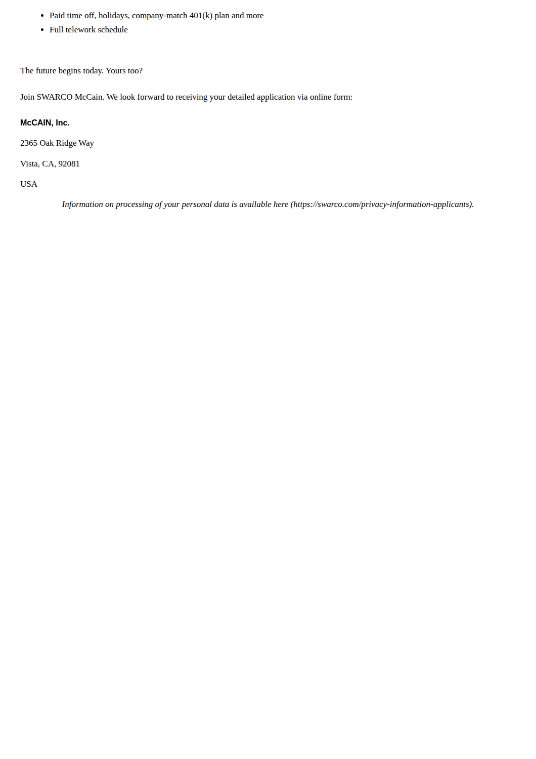Paid time off, holidays, company-match 401(k) plan and more
Full telework schedule
The future begins today. Yours too?
Join SWARCO McCain. We look forward to receiving your detailed application via online form:
McCAIN, Inc.
2365 Oak Ridge Way
Vista, CA, 92081
USA
Information on processing of your personal data is available here (https://swarco.com/privacy-information-applicants).